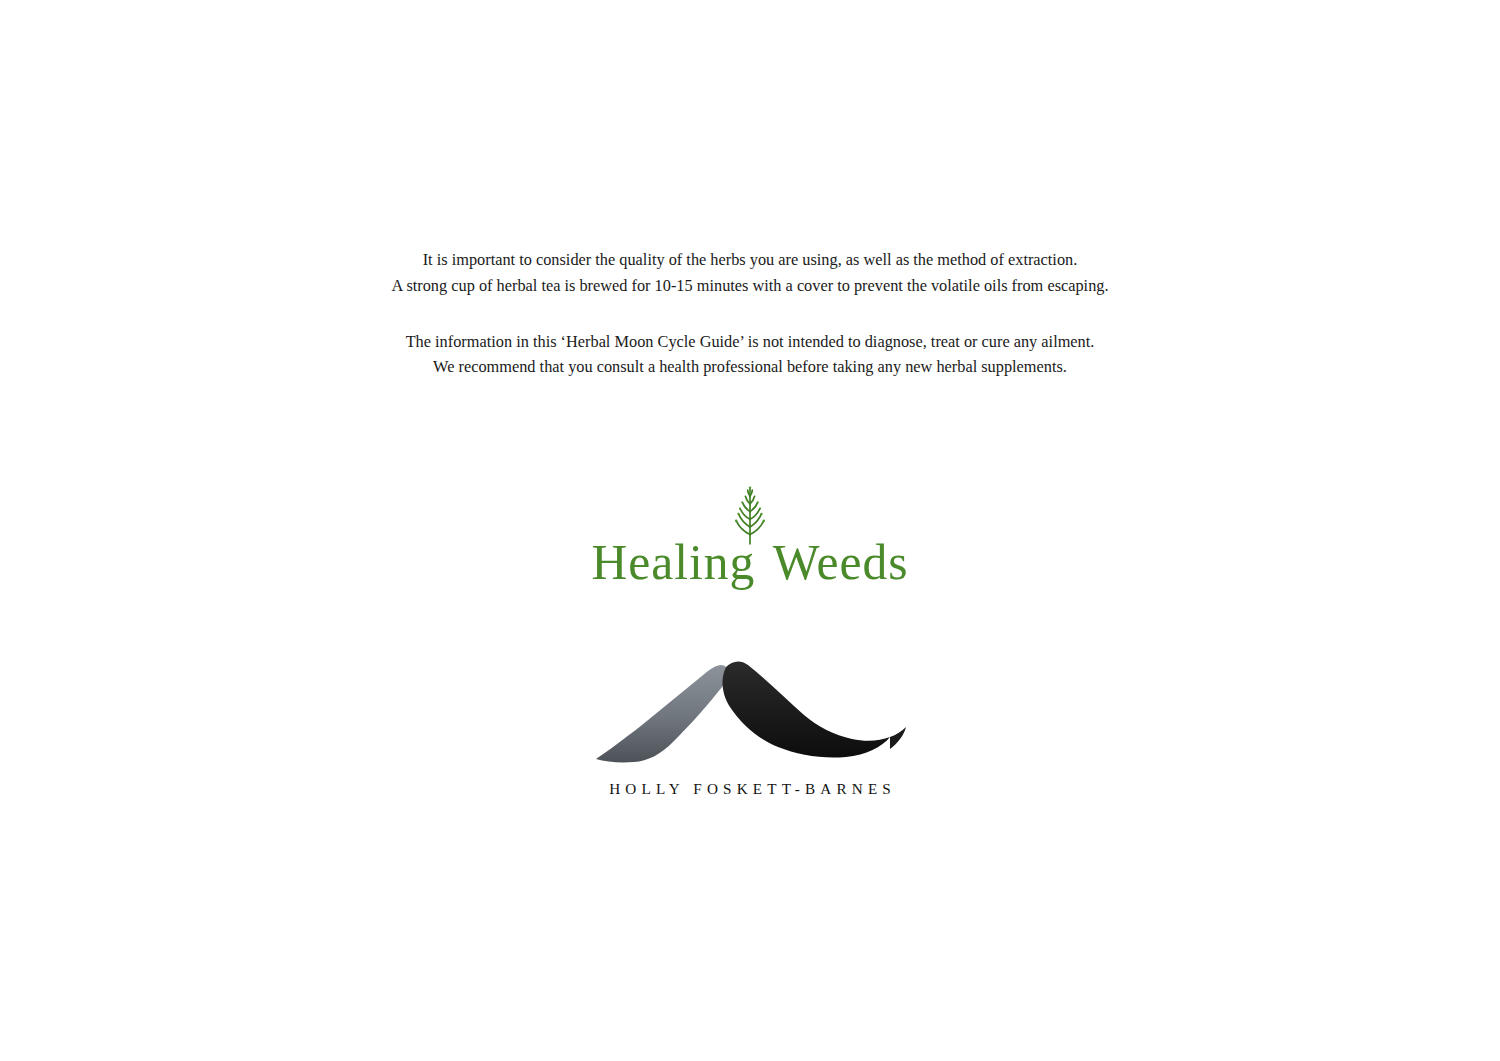It is important to consider the quality of the herbs you are using, as well as the method of extraction.
A strong cup of herbal tea is brewed for 10-15 minutes with a cover to prevent the volatile oils from escaping.
The information in this ‘Herbal Moon Cycle Guide’ is not intended to diagnose, treat or cure any ailment.
We recommend that you consult a health professional before taking any new herbal supplements.
Healing Weeds
Holly Foskett-Barnes